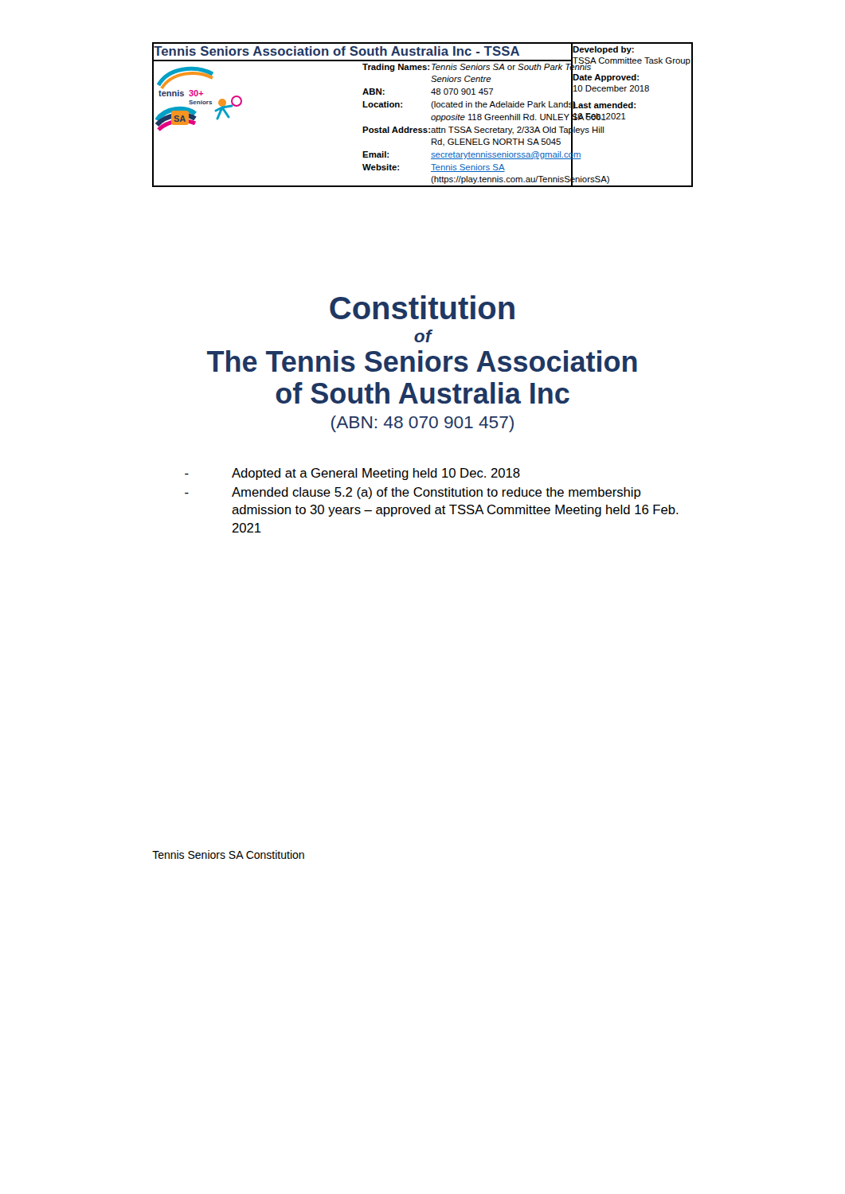| Tennis Seniors Association of South Australia Inc - TSSA | Developed by: TSSA Committee Task Group Date Approved: 10 December 2018 Last amended: 16 Feb. 2021 |
| tennis 30+ Seniors SA | / Trading Names: / Tennis Seniors SA or South Park Tennis Seniors Centre / / ABN: / 48 070 901 457 / / Location: / (located in the Adelaide Park Lands) / / / opposite 118 Greenhill Rd. UNLEY SA 5061 / / Postal Address: / attn TSSA Secretary, 2/33A Old Tapleys Hill Rd, GLENELG NORTH SA 5045 / / Email: / secretarytennisseniorssa@gmail.com / / Website: / Tennis Seniors SA (https://play.tennis.com.au/TennisSeniorsSA) / |
Constitution
of
The Tennis Seniors Association
of South Australia Inc
(ABN: 48 070 901 457)
Adopted at a General Meeting held 10 Dec. 2018
Amended clause 5.2 (a) of the Constitution to reduce the membership admission to 30 years – approved at TSSA Committee Meeting held 16 Feb. 2021
Tennis Seniors SA Constitution